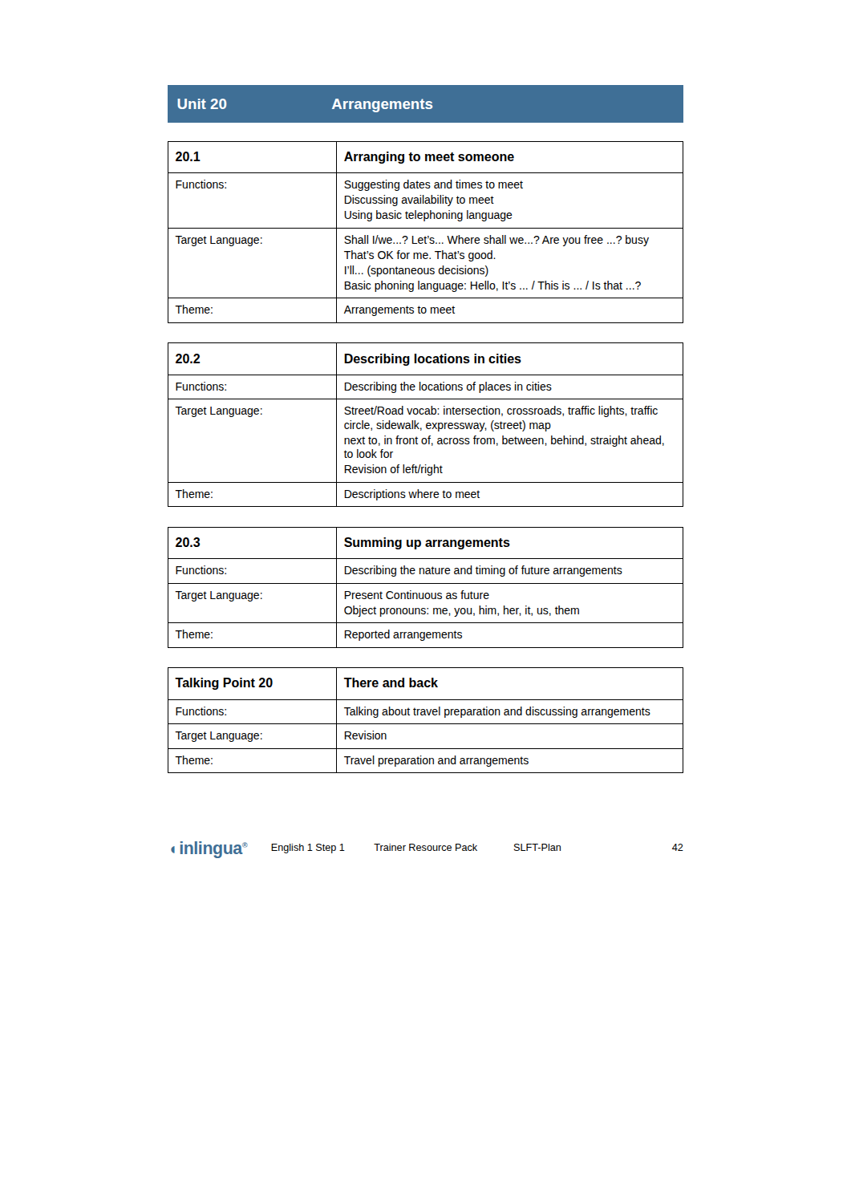| Unit 20 | Arrangements |
| 20.1 | Arranging to meet someone |
| Functions: | Suggesting dates and times to meet Discussing availability to meet Using basic telephoning language |
| Target Language: | Shall I/we...? Let’s... Where shall we...? Are you free ...? busy That’s OK for me. That’s good. I’ll... (spontaneous decisions) Basic phoning language: Hello, It’s ... / This is ... / Is that ...? |
| Theme: | Arrangements to meet |
| 20.2 | Describing locations in cities |
| Functions: | Describing the locations of places in cities |
| Target Language: | Street/Road vocab: intersection, crossroads, traffic lights, traffic circle, sidewalk, expressway, (street) map next to, in front of, across from, between, behind, straight ahead, to look for Revision of left/right |
| Theme: | Descriptions where to meet |
| 20.3 | Summing up arrangements |
| Functions: | Describing the nature and timing of future arrangements |
| Target Language: | Present Continuous as future Object pronouns: me, you, him, her, it, us, them |
| Theme: | Reported arrangements |
| Talking Point 20 | There and back |
| Functions: | Talking about travel preparation and discussing arrangements |
| Target Language: | Revision |
| Theme: | Travel preparation and arrangements |
◖inlingua®
English 1 Step 1
Trainer Resource Pack
SLFT-Plan
42